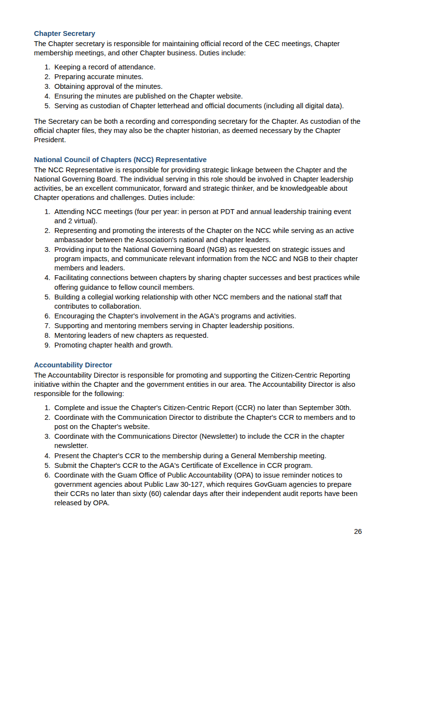Chapter Secretary
The Chapter secretary is responsible for maintaining official record of the CEC meetings, Chapter membership meetings, and other Chapter business. Duties include:
Keeping a record of attendance.
Preparing accurate minutes.
Obtaining approval of the minutes.
Ensuring the minutes are published on the Chapter website.
Serving as custodian of Chapter letterhead and official documents (including all digital data).
The Secretary can be both a recording and corresponding secretary for the Chapter. As custodian of the official chapter files, they may also be the chapter historian, as deemed necessary by the Chapter President.
National Council of Chapters (NCC) Representative
The NCC Representative is responsible for providing strategic linkage between the Chapter and the National Governing Board. The individual serving in this role should be involved in Chapter leadership activities, be an excellent communicator, forward and strategic thinker, and be knowledgeable about Chapter operations and challenges. Duties include:
Attending NCC meetings (four per year: in person at PDT and annual leadership training event and 2 virtual).
Representing and promoting the interests of the Chapter on the NCC while serving as an active ambassador between the Association's national and chapter leaders.
Providing input to the National Governing Board (NGB) as requested on strategic issues and program impacts, and communicate relevant information from the NCC and NGB to their chapter members and leaders.
Facilitating connections between chapters by sharing chapter successes and best practices while offering guidance to fellow council members.
Building a collegial working relationship with other NCC members and the national staff that contributes to collaboration.
Encouraging the Chapter's involvement in the AGA's programs and activities.
Supporting and mentoring members serving in Chapter leadership positions.
Mentoring leaders of new chapters as requested.
Promoting chapter health and growth.
Accountability Director
The Accountability Director is responsible for promoting and supporting the Citizen-Centric Reporting initiative within the Chapter and the government entities in our area. The Accountability Director is also responsible for the following:
Complete and issue the Chapter's Citizen-Centric Report (CCR) no later than September 30th.
Coordinate with the Communication Director to distribute the Chapter's CCR to members and to post on the Chapter's website.
Coordinate with the Communications Director (Newsletter) to include the CCR in the chapter newsletter.
Present the Chapter's CCR to the membership during a General Membership meeting.
Submit the Chapter's CCR to the AGA's Certificate of Excellence in CCR program.
Coordinate with the Guam Office of Public Accountability (OPA) to issue reminder notices to government agencies about Public Law 30-127, which requires GovGuam agencies to prepare their CCRs no later than sixty (60) calendar days after their independent audit reports have been released by OPA.
26